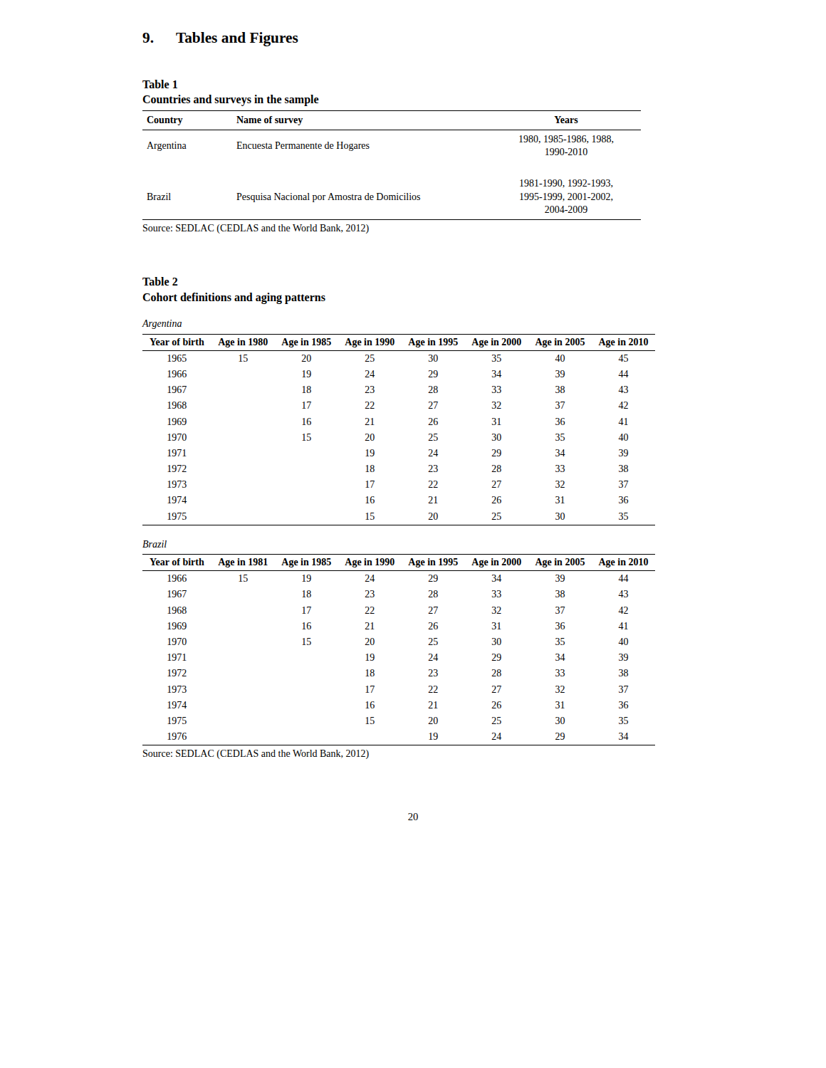9. Tables and Figures
Table 1
Countries and surveys in the sample
| Country | Name of survey | Years |
| --- | --- | --- |
| Argentina | Encuesta Permanente de Hogares | 1980, 1985-1986, 1988, 1990-2010 |
| Brazil | Pesquisa Nacional por Amostra de Domicilios | 1981-1990, 1992-1993, 1995-1999, 2001-2002, 2004-2009 |
Source: SEDLAC (CEDLAS and the World Bank, 2012)
Table 2
Cohort definitions and aging patterns
Argentina
| Year of birth | Age in 1980 | Age in 1985 | Age in 1990 | Age in 1995 | Age in 2000 | Age in 2005 | Age in 2010 |
| --- | --- | --- | --- | --- | --- | --- | --- |
| 1965 | 15 | 20 | 25 | 30 | 35 | 40 | 45 |
| 1966 | | 19 | 24 | 29 | 34 | 39 | 44 |
| 1967 | | 18 | 23 | 28 | 33 | 38 | 43 |
| 1968 | | 17 | 22 | 27 | 32 | 37 | 42 |
| 1969 | | 16 | 21 | 26 | 31 | 36 | 41 |
| 1970 | | 15 | 20 | 25 | 30 | 35 | 40 |
| 1971 | | | 19 | 24 | 29 | 34 | 39 |
| 1972 | | | 18 | 23 | 28 | 33 | 38 |
| 1973 | | | 17 | 22 | 27 | 32 | 37 |
| 1974 | | | 16 | 21 | 26 | 31 | 36 |
| 1975 | | | 15 | 20 | 25 | 30 | 35 |
Brazil
| Year of birth | Age in 1981 | Age in 1985 | Age in 1990 | Age in 1995 | Age in 2000 | Age in 2005 | Age in 2010 |
| --- | --- | --- | --- | --- | --- | --- | --- |
| 1966 | 15 | 19 | 24 | 29 | 34 | 39 | 44 |
| 1967 | | 18 | 23 | 28 | 33 | 38 | 43 |
| 1968 | | 17 | 22 | 27 | 32 | 37 | 42 |
| 1969 | | 16 | 21 | 26 | 31 | 36 | 41 |
| 1970 | | 15 | 20 | 25 | 30 | 35 | 40 |
| 1971 | | | 19 | 24 | 29 | 34 | 39 |
| 1972 | | | 18 | 23 | 28 | 33 | 38 |
| 1973 | | | 17 | 22 | 27 | 32 | 37 |
| 1974 | | | 16 | 21 | 26 | 31 | 36 |
| 1975 | | | 15 | 20 | 25 | 30 | 35 |
| 1976 | | | | 19 | 24 | 29 | 34 |
Source: SEDLAC (CEDLAS and the World Bank, 2012)
20